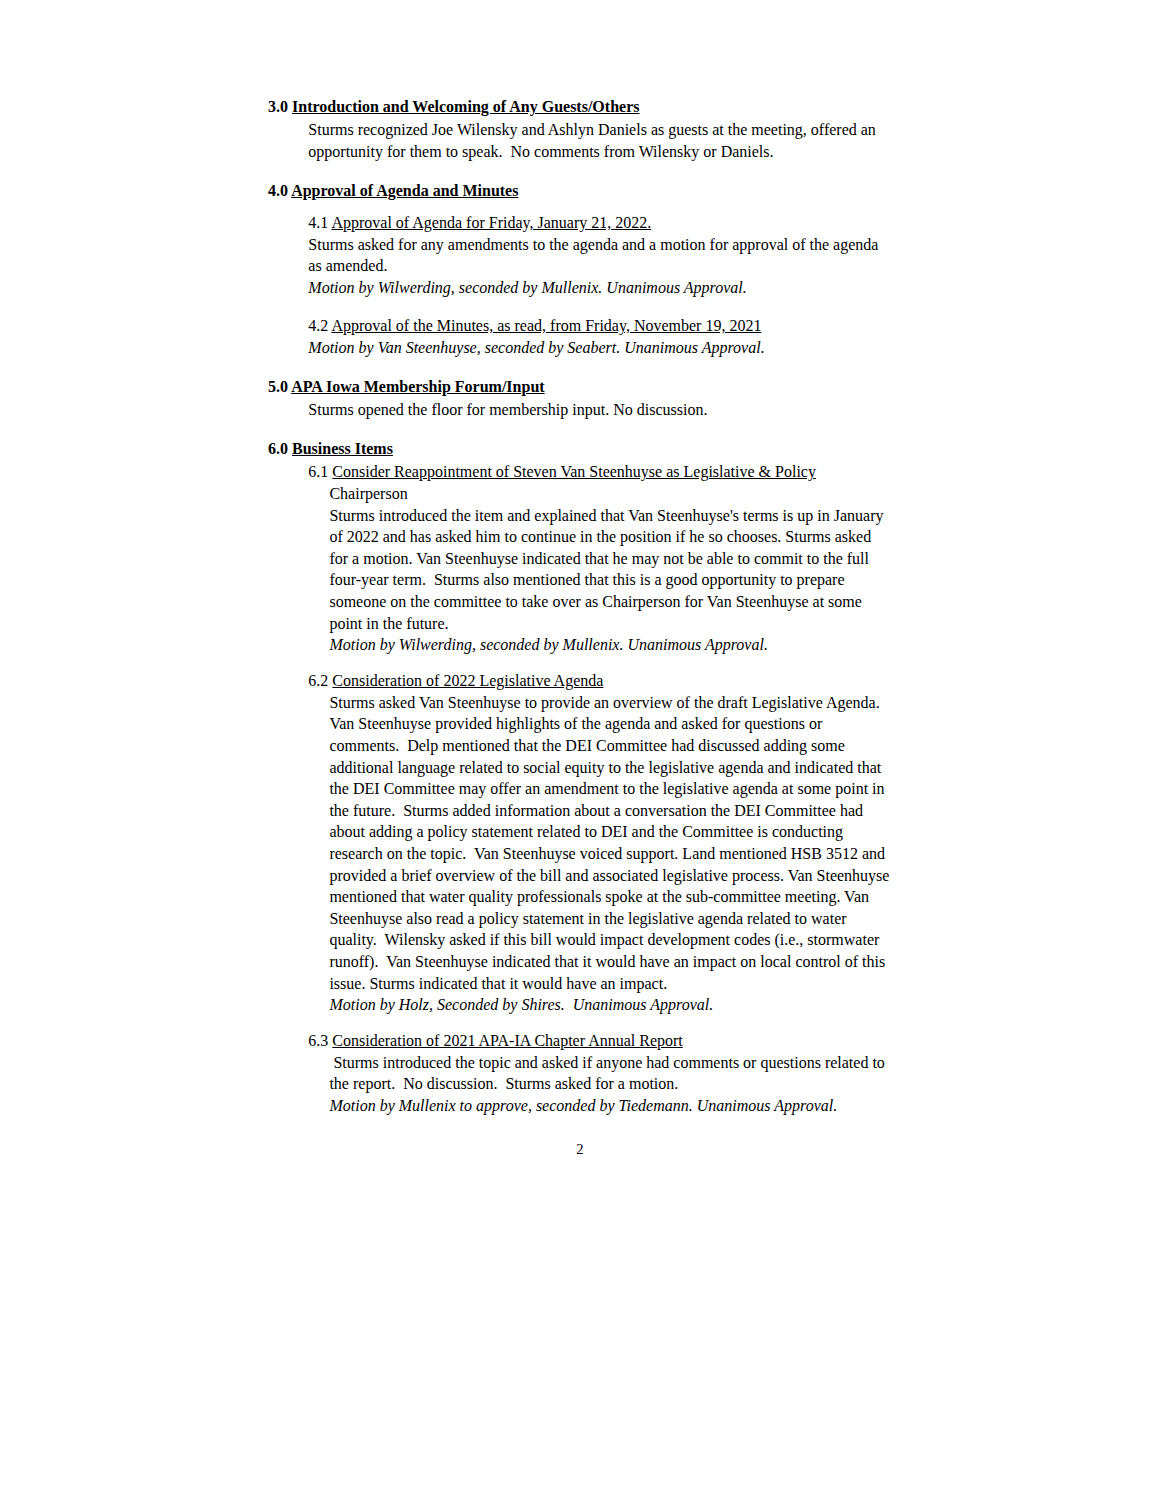3.0 Introduction and Welcoming of Any Guests/Others
Sturms recognized Joe Wilensky and Ashlyn Daniels as guests at the meeting, offered an opportunity for them to speak. No comments from Wilensky or Daniels.
4.0 Approval of Agenda and Minutes
4.1 Approval of Agenda for Friday, January 21, 2022.
Sturms asked for any amendments to the agenda and a motion for approval of the agenda as amended.
Motion by Wilwerding, seconded by Mullenix. Unanimous Approval.
4.2 Approval of the Minutes, as read, from Friday, November 19, 2021
Motion by Van Steenhuyse, seconded by Seabert. Unanimous Approval.
5.0 APA Iowa Membership Forum/Input
Sturms opened the floor for membership input. No discussion.
6.0 Business Items
6.1 Consider Reappointment of Steven Van Steenhuyse as Legislative & Policy
Chairperson
Sturms introduced the item and explained that Van Steenhuyse's terms is up in January of 2022 and has asked him to continue in the position if he so chooses. Sturms asked for a motion. Van Steenhuyse indicated that he may not be able to commit to the full four-year term. Sturms also mentioned that this is a good opportunity to prepare someone on the committee to take over as Chairperson for Van Steenhuyse at some point in the future.
Motion by Wilwerding, seconded by Mullenix. Unanimous Approval.
6.2 Consideration of 2022 Legislative Agenda
Sturms asked Van Steenhuyse to provide an overview of the draft Legislative Agenda. Van Steenhuyse provided highlights of the agenda and asked for questions or comments. Delp mentioned that the DEI Committee had discussed adding some additional language related to social equity to the legislative agenda and indicated that the DEI Committee may offer an amendment to the legislative agenda at some point in the future. Sturms added information about a conversation the DEI Committee had about adding a policy statement related to DEI and the Committee is conducting research on the topic. Van Steenhuyse voiced support. Land mentioned HSB 3512 and provided a brief overview of the bill and associated legislative process. Van Steenhuyse mentioned that water quality professionals spoke at the sub-committee meeting. Van Steenhuyse also read a policy statement in the legislative agenda related to water quality. Wilensky asked if this bill would impact development codes (i.e., stormwater runoff). Van Steenhuyse indicated that it would have an impact on local control of this issue. Sturms indicated that it would have an impact.
Motion by Holz, Seconded by Shires. Unanimous Approval.
6.3 Consideration of 2021 APA-IA Chapter Annual Report
Sturms introduced the topic and asked if anyone had comments or questions related to the report. No discussion. Sturms asked for a motion.
Motion by Mullenix to approve, seconded by Tiedemann. Unanimous Approval.
2